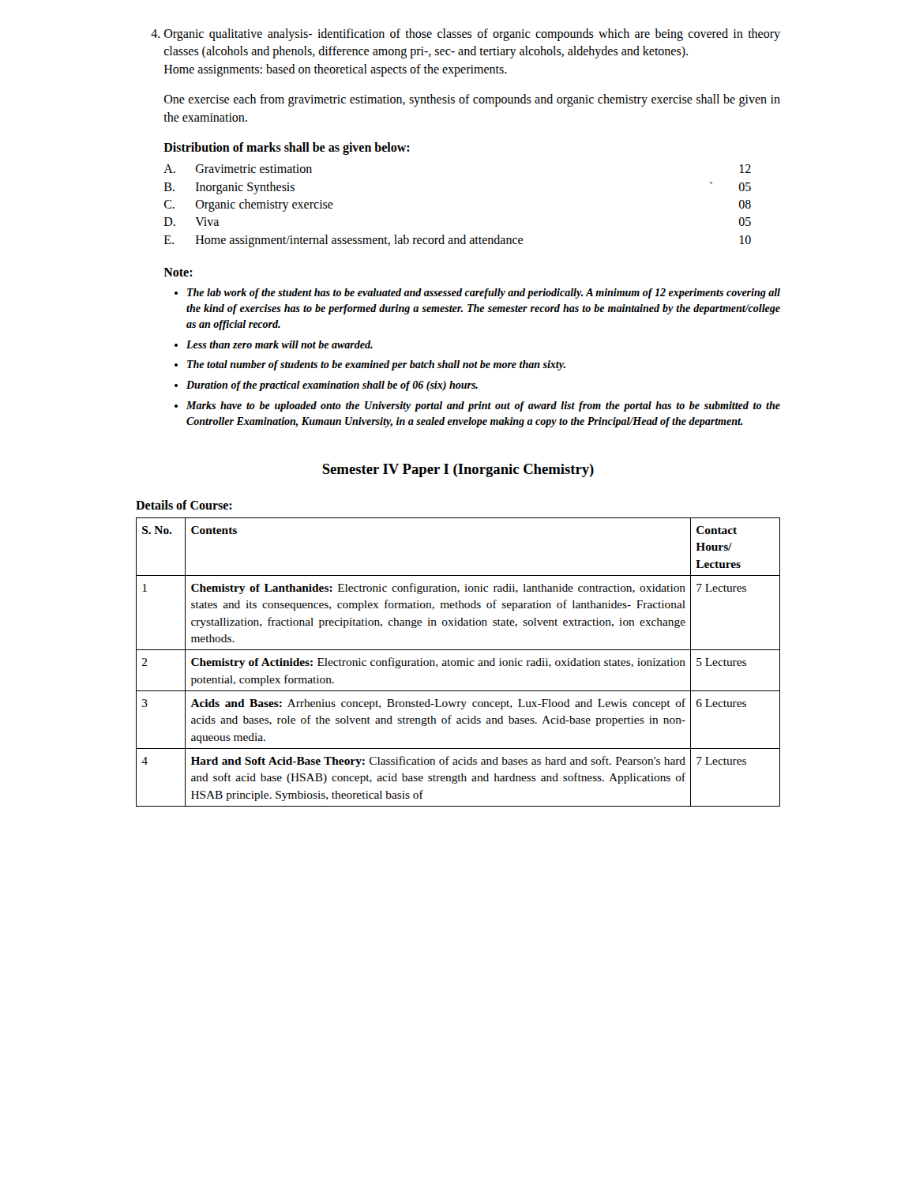Organic qualitative analysis- identification of those classes of organic compounds which are being covered in theory classes (alcohols and phenols, difference among pri-, sec- and tertiary alcohols, aldehydes and ketones).
Home assignments: based on theoretical aspects of the experiments.
One exercise each from gravimetric estimation, synthesis of compounds and organic chemistry exercise shall be given in the examination.
Distribution of marks shall be as given below:
| A. | Gravimetric estimation | | 12 |
| B. | Inorganic Synthesis | ` | 05 |
| C. | Organic chemistry exercise | | 08 |
| D. | Viva | | 05 |
| E. | Home assignment/internal assessment, lab record and attendance | 10 |
Note:
The lab work of the student has to be evaluated and assessed carefully and periodically. A minimum of 12 experiments covering all the kind of exercises has to be performed during a semester. The semester record has to be maintained by the department/college as an official record.
Less than zero mark will not be awarded.
The total number of students to be examined per batch shall not be more than sixty.
Duration of the practical examination shall be of 06 (six) hours.
Marks have to be uploaded onto the University portal and print out of award list from the portal has to be submitted to the Controller Examination, Kumaun University, in a sealed envelope making a copy to the Principal/Head of the department.
Semester IV Paper I (Inorganic Chemistry)
Details of Course:
| S. No. | Contents | Contact Hours/ Lectures |
| --- | --- | --- |
| 1 | Chemistry of Lanthanides: Electronic configuration, ionic radii, lanthanide contraction, oxidation states and its consequences, complex formation, methods of separation of lanthanides- Fractional crystallization, fractional precipitation, change in oxidation state, solvent extraction, ion exchange methods. | 7 Lectures |
| 2 | Chemistry of Actinides: Electronic configuration, atomic and ionic radii, oxidation states, ionization potential, complex formation. | 5 Lectures |
| 3 | Acids and Bases: Arrhenius concept, Bronsted-Lowry concept, Lux-Flood and Lewis concept of acids and bases, role of the solvent and strength of acids and bases. Acid-base properties in non-aqueous media. | 6 Lectures |
| 4 | Hard and Soft Acid-Base Theory: Classification of acids and bases as hard and soft. Pearson's hard and soft acid base (HSAB) concept, acid base strength and hardness and softness. Applications of HSAB principle. Symbiosis, theoretical basis of | 7 Lectures |